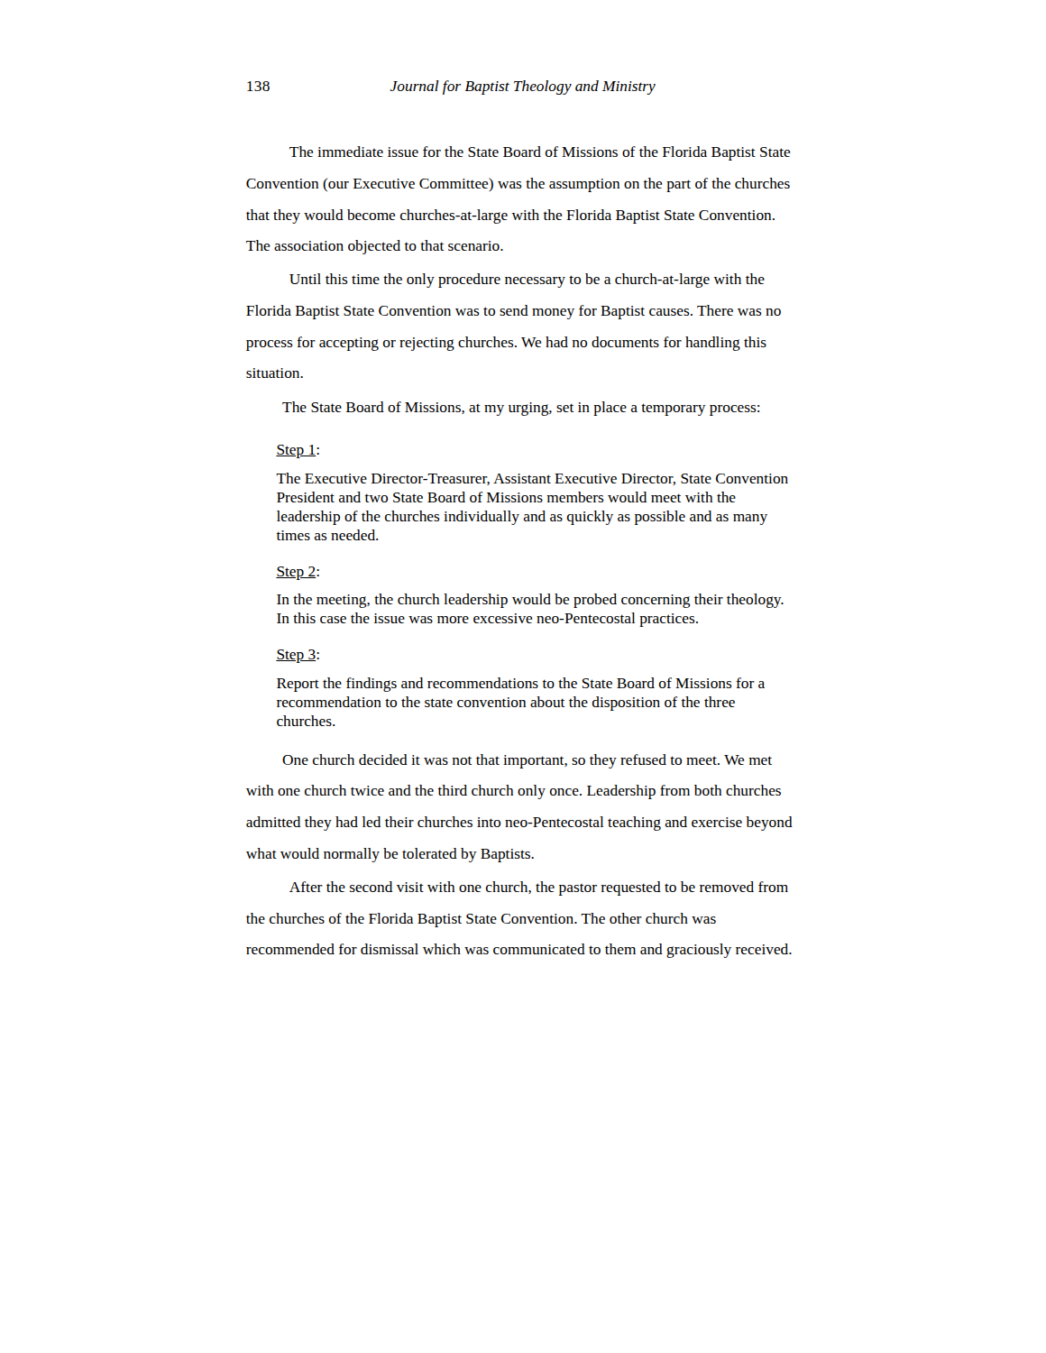138
Journal for Baptist Theology and Ministry
The immediate issue for the State Board of Missions of the Florida Baptist State Convention (our Executive Committee) was the assumption on the part of the churches that they would become churches-at-large with the Florida Baptist State Convention. The association objected to that scenario.
Until this time the only procedure necessary to be a church-at-large with the Florida Baptist State Convention was to send money for Baptist causes. There was no process for accepting or rejecting churches. We had no documents for handling this situation.
The State Board of Missions, at my urging, set in place a temporary process:
Step 1:
The Executive Director-Treasurer, Assistant Executive Director, State Convention President and two State Board of Missions members would meet with the leadership of the churches individually and as quickly as possible and as many times as needed.
Step 2:
In the meeting, the church leadership would be probed concerning their theology. In this case the issue was more excessive neo-Pentecostal practices.
Step 3:
Report the findings and recommendations to the State Board of Missions for a recommendation to the state convention about the disposition of the three churches.
One church decided it was not that important, so they refused to meet. We met with one church twice and the third church only once. Leadership from both churches admitted they had led their churches into neo-Pentecostal teaching and exercise beyond what would normally be tolerated by Baptists.
After the second visit with one church, the pastor requested to be removed from the churches of the Florida Baptist State Convention. The other church was recommended for dismissal which was communicated to them and graciously received.